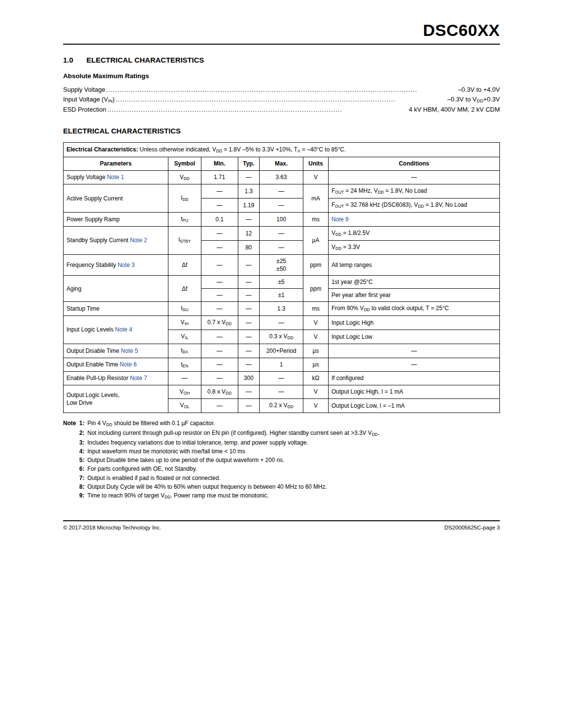DSC60XX
1.0 ELECTRICAL CHARACTERISTICS
Absolute Maximum Ratings
Supply Voltage ........................................................................................................................................... –0.3V to +4.0V
Input Voltage (VIN) ............................................................................................................................. –0.3V to VDD+0.3V
ESD Protection ......................................................................................................... 4 kV HBM, 400V MM, 2 kV CDM
ELECTRICAL CHARACTERISTICS
Electrical Characteristics: Unless otherwise indicated, V DD = 1.8V –5% to 3.3V +10%, T A = –40°C to 85°C.
| Parameters | Symbol | Min. | Typ. | Max. | Units | Conditions |
| --- | --- | --- | --- | --- | --- | --- |
| Supply Voltage Note 1 | V DD | 1.71 | — | 3.63 | V | — |
| Active Supply Current | I DD | — | 1.3 | — | mA | F OUT = 24 MHz, V DD = 1.8V, No Load |
| — | 1.19 | — | F OUT = 32.768 kHz (DSC6083), V DD = 1.8V, No Load |
| Power Supply Ramp | t PU | 0.1 | — | 100 | ms | Note 9 |
| Standby Supply Current Note 2 | I STBY | — | 12 | — | µA | V DD = 1.8/2.5V |
| — | 80 | — | V DD = 3.3V |
| Frequency Stability Note 3 | Δf | — | — | ±25 ±50 | ppm | All temp ranges |
| Aging | Δf | — | — | ±5 | ppm | 1st year @25°C |
| — | — | ±1 | Per year after first year |
| Startup Time | t SU | — | — | 1.3 | ms | From 90% V DD to valid clock output, T = 25°C |
| Input Logic Levels Note 4 | V IH | 0.7 x V DD | — | — | V | Input Logic High |
| V IL | — | — | 0.3 x V DD | V | Input Logic Low |
| Output Disable Time Note 5 | t DA | — | — | 200+Period | µs | — |
| Output Enable Time Note 6 | t EN | — | — | 1 | µs | — |
| Enable Pull-Up Resistor Note 7 | — | — | 300 | — | kΩ | If configured |
| Output Logic Levels, Low Drive | V OH | 0.8 x V DD | — | — | V | Output Logic High, I = 1 mA |
| V OL | — | — | 0.2 x V DD | V | Output Logic Low, I = –1 mA |
| Note 1: | Pin 4 V DD should be filtered with 0.1 µF capacitor. |
| 2: | Not including current through pull-up resistor on EN pin (if configured). Higher standby current seen at >3.3V V DD . |
| 3: | Includes frequency variations due to initial tolerance, temp. and power supply voltage. |
| 4: | Input waveform must be monotonic with rise/fall time < 10 ms |
| 5: | Output Disable time takes up to one period of the output waveform + 200 ns. |
| 6: | For parts configured with OE, not Standby. |
| 7: | Output is enabled if pad is floated or not connected. |
| 8: | Output Duty Cycle will be 40% to 60% when output frequency is between 40 MHz to 60 MHz. |
| 9: | Time to reach 90% of target V DD . Power ramp rise must be monotonic. |
© 2017-2018 Microchip Technology Inc. DS20005625C-page 3